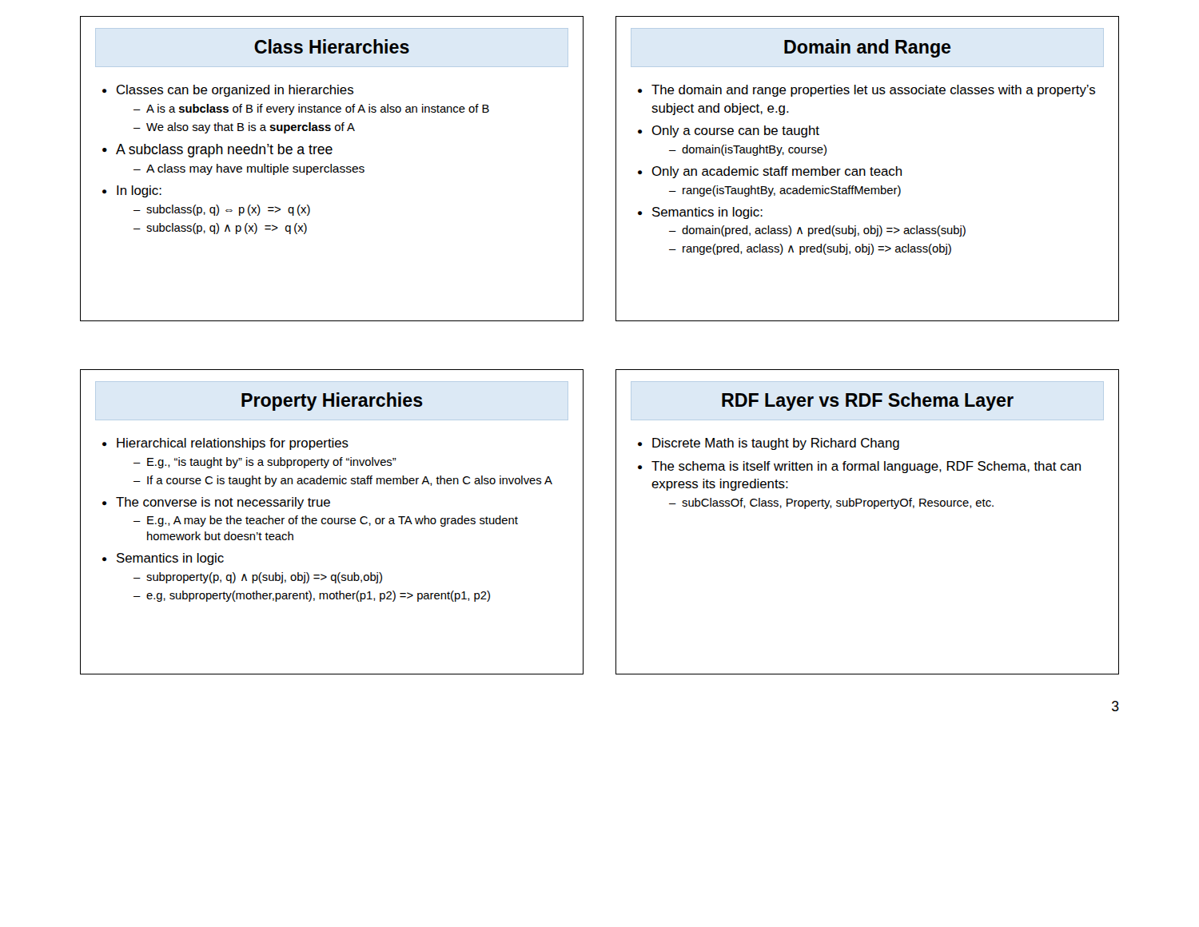Class Hierarchies
Classes can be organized in hierarchies
A is a subclass of B if every instance of A is also an instance of B
We also say that B is a superclass of A
A subclass graph needn’t be a tree
A class may have multiple superclasses
In logic:
subclass(p, q) ⇔ p (x) => q (x)
subclass(p, q) ∧ p (x) => q (x)
Domain and Range
The domain and range properties let us associate classes with a property’s subject and object, e.g.
Only a course can be taught
domain(isTaughtBy, course)
Only an academic staff member can teach
range(isTaughtBy, academicStaffMember)
Semantics in logic:
domain(pred, aclass) ∧ pred(subj, obj) => aclass(subj)
range(pred, aclass) ∧ pred(subj, obj) => aclass(obj)
Property Hierarchies
Hierarchical relationships for properties
E.g., “is taught by” is a subproperty of “involves”
If a course C is taught by an academic staff member A, then C also involves A
The converse is not necessarily true
E.g., A may be the teacher of the course C, or a TA who grades student homework but doesn’t teach
Semantics in logic
subproperty(p, q) ∧ p(subj, obj) => q(sub,obj)
e.g, subproperty(mother,parent), mother(p1, p2) => parent(p1, p2)
RDF Layer vs RDF Schema Layer
Discrete Math is taught by Richard Chang
The schema is itself written in a formal language, RDF Schema, that can express its ingredients:
subClassOf, Class, Property, subPropertyOf, Resource, etc.
3